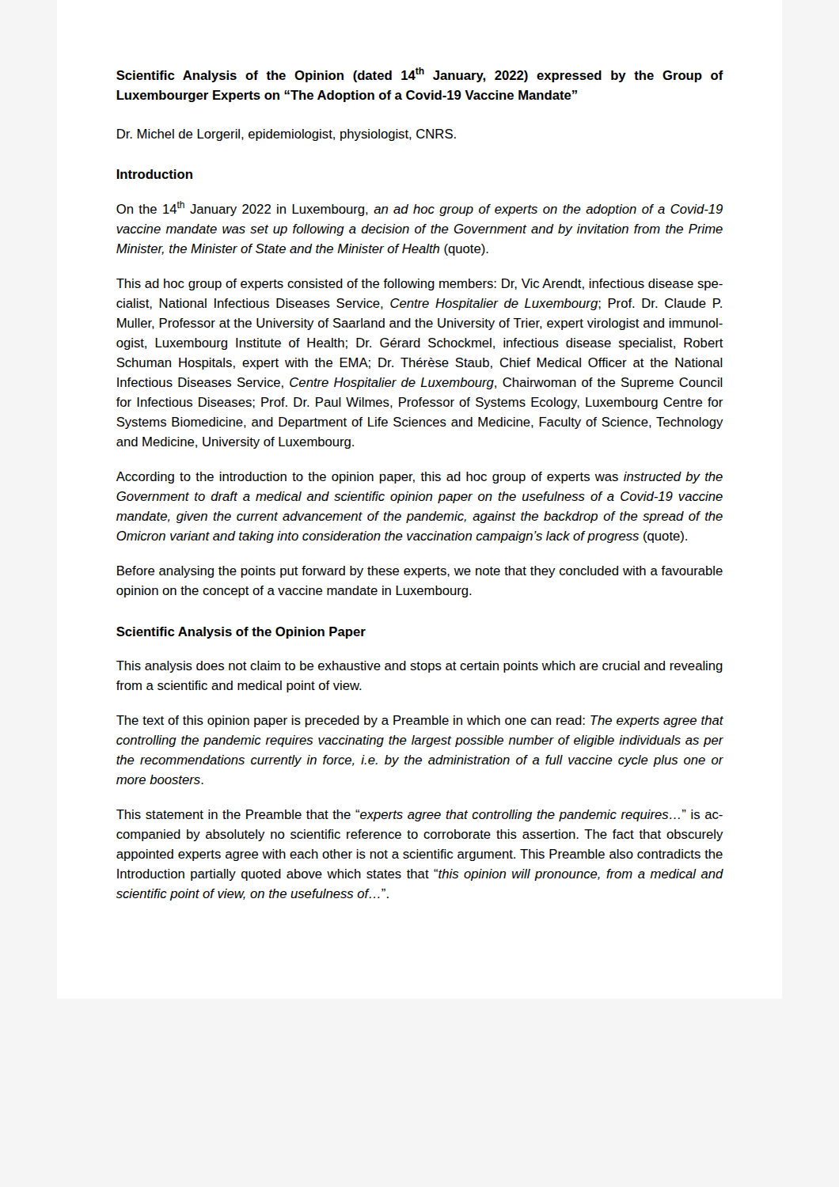Scientific Analysis of the Opinion (dated 14th January, 2022) expressed by the Group of Luxembourger Experts on “The Adoption of a Covid-19 Vaccine Mandate”
Dr. Michel de Lorgeril, epidemiologist, physiologist, CNRS.
Introduction
On the 14th January 2022 in Luxembourg, an ad hoc group of experts on the adoption of a Covid-19 vaccine mandate was set up following a decision of the Government and by invitation from the Prime Minister, the Minister of State and the Minister of Health (quote).
This ad hoc group of experts consisted of the following members: Dr, Vic Arendt, infectious disease specialist, National Infectious Diseases Service, Centre Hospitalier de Luxembourg; Prof. Dr. Claude P. Muller, Professor at the University of Saarland and the University of Trier, expert virologist and immunologist, Luxembourg Institute of Health; Dr. Gérard Schockmel, infectious disease specialist, Robert Schuman Hospitals, expert with the EMA; Dr. Thérèse Staub, Chief Medical Officer at the National Infectious Diseases Service, Centre Hospitalier de Luxembourg, Chairwoman of the Supreme Council for Infectious Diseases; Prof. Dr. Paul Wilmes, Professor of Systems Ecology, Luxembourg Centre for Systems Biomedicine, and Department of Life Sciences and Medicine, Faculty of Science, Technology and Medicine, University of Luxembourg.
According to the introduction to the opinion paper, this ad hoc group of experts was instructed by the Government to draft a medical and scientific opinion paper on the usefulness of a Covid-19 vaccine mandate, given the current advancement of the pandemic, against the backdrop of the spread of the Omicron variant and taking into consideration the vaccination campaign’s lack of progress (quote).
Before analysing the points put forward by these experts, we note that they concluded with a favourable opinion on the concept of a vaccine mandate in Luxembourg.
Scientific Analysis of the Opinion Paper
This analysis does not claim to be exhaustive and stops at certain points which are crucial and revealing from a scientific and medical point of view.
The text of this opinion paper is preceded by a Preamble in which one can read: The experts agree that controlling the pandemic requires vaccinating the largest possible number of eligible individuals as per the recommendations currently in force, i.e. by the administration of a full vaccine cycle plus one or more boosters.
This statement in the Preamble that the “experts agree that controlling the pandemic requires…” is accompanied by absolutely no scientific reference to corroborate this assertion. The fact that obscurely appointed experts agree with each other is not a scientific argument. This Preamble also contradicts the Introduction partially quoted above which states that “this opinion will pronounce, from a medical and scientific point of view, on the usefulness of…”.